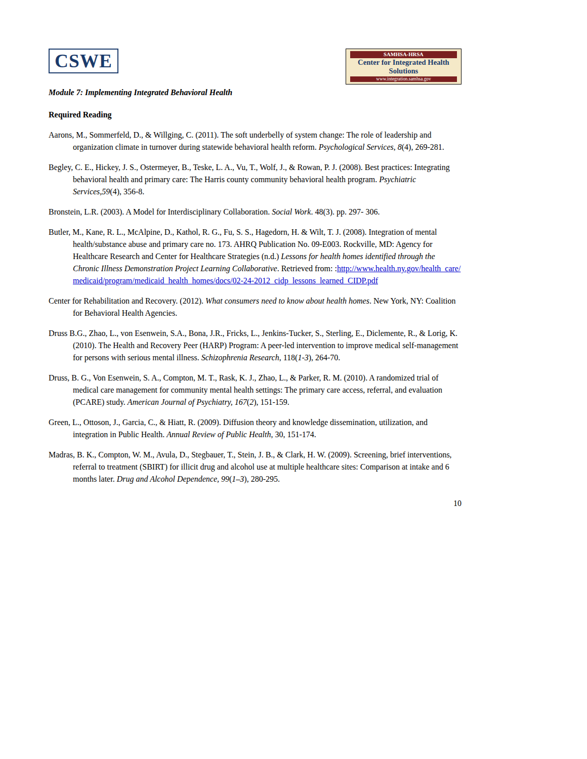CSWE
SAMHSA-HRSA Center for Integrated Health Solutions www.integration.samhsa.gov
Module 7: Implementing Integrated Behavioral Health
Required Reading
Aarons, M., Sommerfeld, D., & Willging, C. (2011). The soft underbelly of system change: The role of leadership and organization climate in turnover during statewide behavioral health reform. Psychological Services, 8(4), 269-281.
Begley, C. E., Hickey, J. S., Ostermeyer, B., Teske, L. A., Vu, T., Wolf, J., & Rowan, P. J. (2008). Best practices: Integrating behavioral health and primary care: The Harris county community behavioral health program. Psychiatric Services,59(4), 356-8.
Bronstein, L.R. (2003). A Model for Interdisciplinary Collaboration. Social Work. 48(3). pp. 297- 306.
Butler, M., Kane, R. L., McAlpine, D., Kathol, R. G., Fu, S. S., Hagedorn, H. & Wilt, T. J. (2008). Integration of mental health/substance abuse and primary care no. 173. AHRQ Publication No. 09-E003. Rockville, MD: Agency for Healthcare Research and Center for Healthcare Strategies (n.d.) Lessons for health homes identified through the Chronic Illness Demonstration Project Learning Collaborative. Retrieved from: :http://www.health.ny.gov/health_care/medicaid/program/medicaid_health_homes/docs/02-24-2012_cidp_lessons_learned_CIDP.pdf
Center for Rehabilitation and Recovery. (2012). What consumers need to know about health homes. New York, NY: Coalition for Behavioral Health Agencies.
Druss B.G., Zhao, L., von Esenwein, S.A., Bona, J.R., Fricks, L., Jenkins-Tucker, S., Sterling, E., Diclemente, R., & Lorig, K. (2010). The Health and Recovery Peer (HARP) Program: A peer-led intervention to improve medical self-management for persons with serious mental illness. Schizophrenia Research, 118(1-3), 264-70.
Druss, B. G., Von Esenwein, S. A., Compton, M. T., Rask, K. J., Zhao, L., & Parker, R. M. (2010). A randomized trial of medical care management for community mental health settings: The primary care access, referral, and evaluation (PCARE) study. American Journal of Psychiatry, 167(2), 151-159.
Green, L., Ottoson, J., Garcia, C., & Hiatt, R. (2009). Diffusion theory and knowledge dissemination, utilization, and integration in Public Health. Annual Review of Public Health, 30, 151-174.
Madras, B. K., Compton, W. M., Avula, D., Stegbauer, T., Stein, J. B., & Clark, H. W. (2009). Screening, brief interventions, referral to treatment (SBIRT) for illicit drug and alcohol use at multiple healthcare sites: Comparison at intake and 6 months later. Drug and Alcohol Dependence, 99(1–3), 280-295.
10